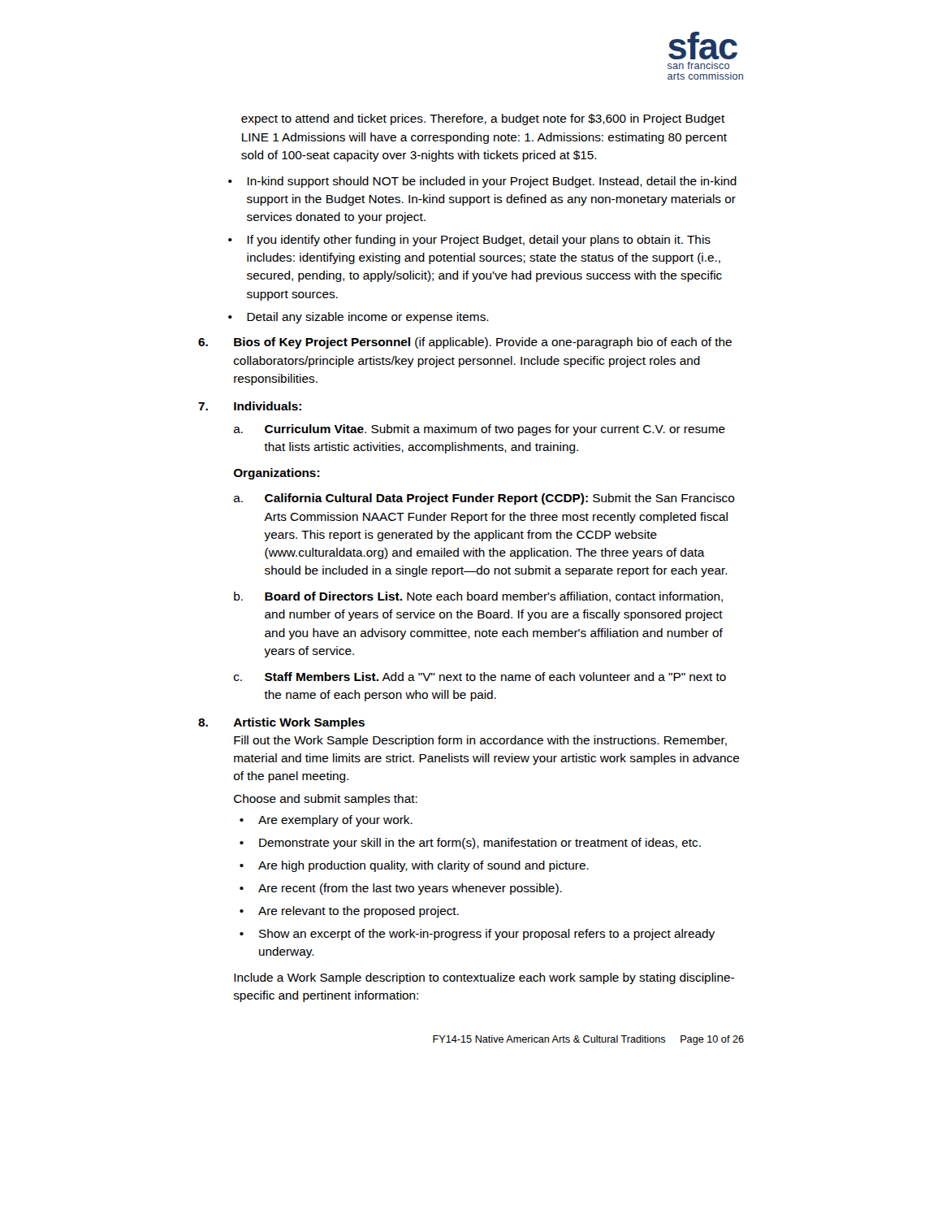sfac
san francisco
arts commission
expect to attend and ticket prices. Therefore, a budget note for $3,600 in Project Budget LINE 1 Admissions will have a corresponding note: 1. Admissions: estimating 80 percent sold of 100-seat capacity over 3-nights with tickets priced at $15.
In-kind support should NOT be included in your Project Budget. Instead, detail the in-kind support in the Budget Notes. In-kind support is defined as any non-monetary materials or services donated to your project.
If you identify other funding in your Project Budget, detail your plans to obtain it. This includes: identifying existing and potential sources; state the status of the support (i.e., secured, pending, to apply/solicit); and if you've had previous success with the specific support sources.
Detail any sizable income or expense items.
6. Bios of Key Project Personnel (if applicable). Provide a one-paragraph bio of each of the collaborators/principle artists/key project personnel. Include specific project roles and responsibilities.
7. Individuals:
a. Curriculum Vitae. Submit a maximum of two pages for your current C.V. or resume that lists artistic activities, accomplishments, and training.
Organizations:
a. California Cultural Data Project Funder Report (CCDP): Submit the San Francisco Arts Commission NAACT Funder Report for the three most recently completed fiscal years. This report is generated by the applicant from the CCDP website (www.culturaldata.org) and emailed with the application. The three years of data should be included in a single report—do not submit a separate report for each year.
b. Board of Directors List. Note each board member's affiliation, contact information, and number of years of service on the Board. If you are a fiscally sponsored project and you have an advisory committee, note each member's affiliation and number of years of service.
c. Staff Members List. Add a "V" next to the name of each volunteer and a "P" next to the name of each person who will be paid.
8. Artistic Work Samples
Fill out the Work Sample Description form in accordance with the instructions. Remember, material and time limits are strict. Panelists will review your artistic work samples in advance of the panel meeting.
Choose and submit samples that:
Are exemplary of your work.
Demonstrate your skill in the art form(s), manifestation or treatment of ideas, etc.
Are high production quality, with clarity of sound and picture.
Are recent (from the last two years whenever possible).
Are relevant to the proposed project.
Show an excerpt of the work-in-progress if your proposal refers to a project already underway.
Include a Work Sample description to contextualize each work sample by stating discipline-specific and pertinent information:
FY14-15 Native American Arts & Cultural Traditions Page 10 of 26